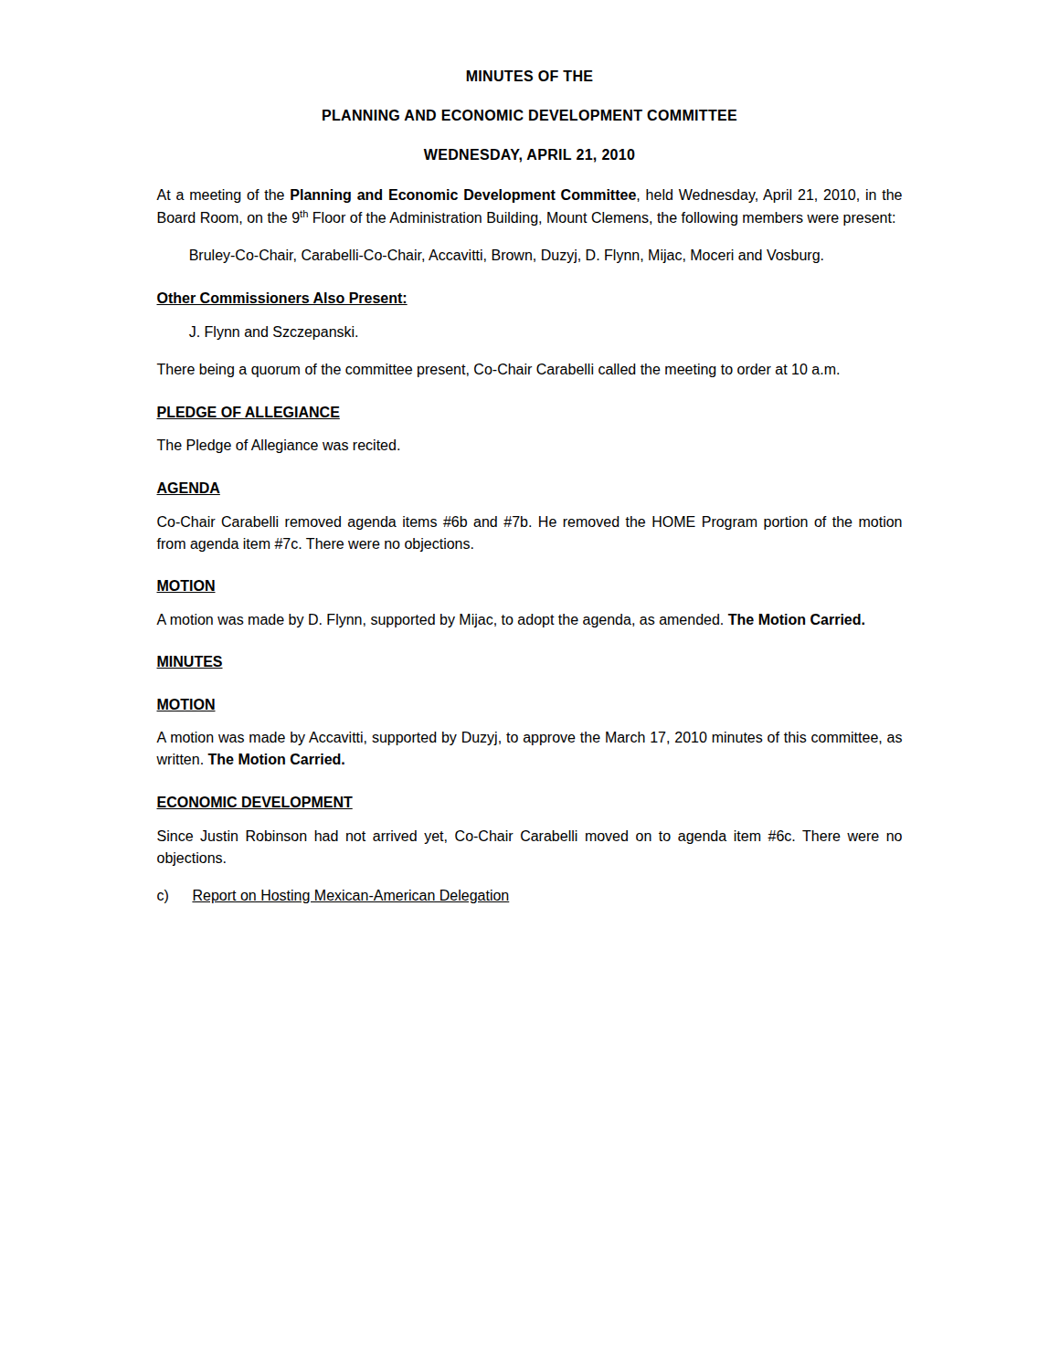MINUTES OF THE
PLANNING AND ECONOMIC DEVELOPMENT COMMITTEE
WEDNESDAY, APRIL 21, 2010
At a meeting of the Planning and Economic Development Committee, held Wednesday, April 21, 2010, in the Board Room, on the 9th Floor of the Administration Building, Mount Clemens, the following members were present:
Bruley-Co-Chair, Carabelli-Co-Chair, Accavitti, Brown, Duzyj, D. Flynn, Mijac, Moceri and Vosburg.
Other Commissioners Also Present:
J. Flynn and Szczepanski.
There being a quorum of the committee present, Co-Chair Carabelli called the meeting to order at 10 a.m.
PLEDGE OF ALLEGIANCE
The Pledge of Allegiance was recited.
AGENDA
Co-Chair Carabelli removed agenda items #6b and #7b. He removed the HOME Program portion of the motion from agenda item #7c. There were no objections.
MOTION
A motion was made by D. Flynn, supported by Mijac, to adopt the agenda, as amended. The Motion Carried.
MINUTES
MOTION
A motion was made by Accavitti, supported by Duzyj, to approve the March 17, 2010 minutes of this committee, as written. The Motion Carried.
ECONOMIC DEVELOPMENT
Since Justin Robinson had not arrived yet, Co-Chair Carabelli moved on to agenda item #6c. There were no objections.
c) Report on Hosting Mexican-American Delegation